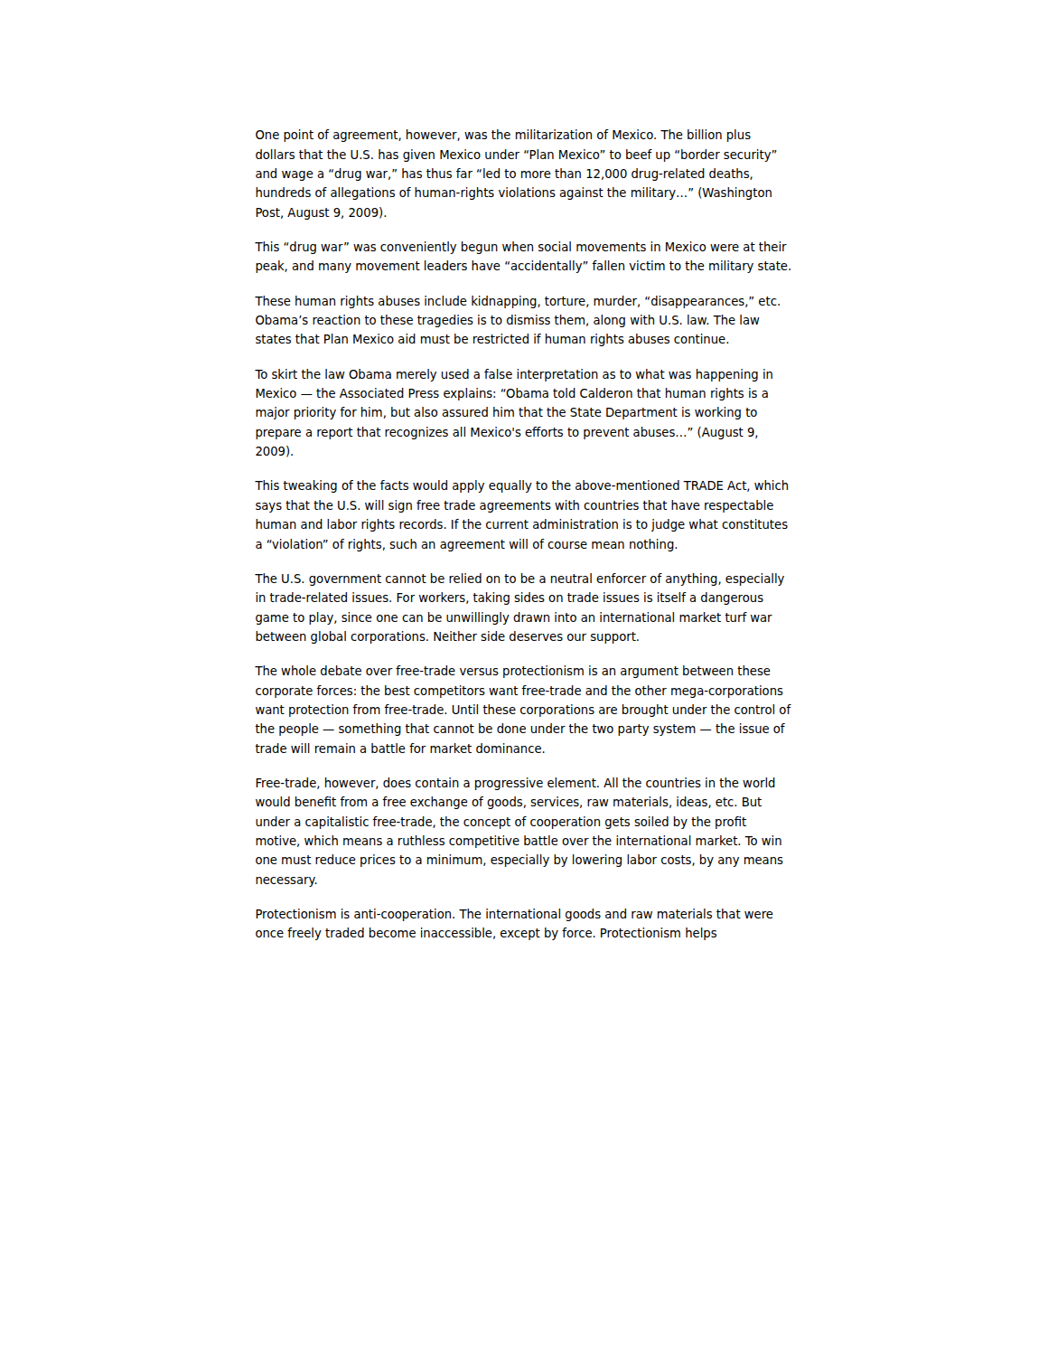One point of agreement, however, was the militarization of Mexico. The billion plus dollars that the U.S. has given Mexico under “Plan Mexico” to beef up “border security” and wage a “drug war,” has thus far “led to more than 12,000 drug-related deaths, hundreds of allegations of human-rights violations against the military…” (Washington Post, August 9, 2009).
This “drug war” was conveniently begun when social movements in Mexico were at their peak, and many movement leaders have “accidentally” fallen victim to the military state.
These human rights abuses include kidnapping, torture, murder, “disappearances,” etc. Obama’s reaction to these tragedies is to dismiss them, along with U.S. law. The law states that Plan Mexico aid must be restricted if human rights abuses continue.
To skirt the law Obama merely used a false interpretation as to what was happening in Mexico — the Associated Press explains: “Obama told Calderon that human rights is a major priority for him, but also assured him that the State Department is working to prepare a report that recognizes all Mexico's efforts to prevent abuses…” (August 9, 2009).
This tweaking of the facts would apply equally to the above-mentioned TRADE Act, which says that the U.S. will sign free trade agreements with countries that have respectable human and labor rights records. If the current administration is to judge what constitutes a “violation” of rights, such an agreement will of course mean nothing.
The U.S. government cannot be relied on to be a neutral enforcer of anything, especially in trade-related issues. For workers, taking sides on trade issues is itself a dangerous game to play, since one can be unwillingly drawn into an international market turf war between global corporations. Neither side deserves our support.
The whole debate over free-trade versus protectionism is an argument between these corporate forces: the best competitors want free-trade and the other mega-corporations want protection from free-trade. Until these corporations are brought under the control of the people — something that cannot be done under the two party system — the issue of trade will remain a battle for market dominance.
Free-trade, however, does contain a progressive element. All the countries in the world would benefit from a free exchange of goods, services, raw materials, ideas, etc. But under a capitalistic free-trade, the concept of cooperation gets soiled by the profit motive, which means a ruthless competitive battle over the international market. To win one must reduce prices to a minimum, especially by lowering labor costs, by any means necessary.
Protectionism is anti-cooperation. The international goods and raw materials that were once freely traded become inaccessible, except by force. Protectionism helps